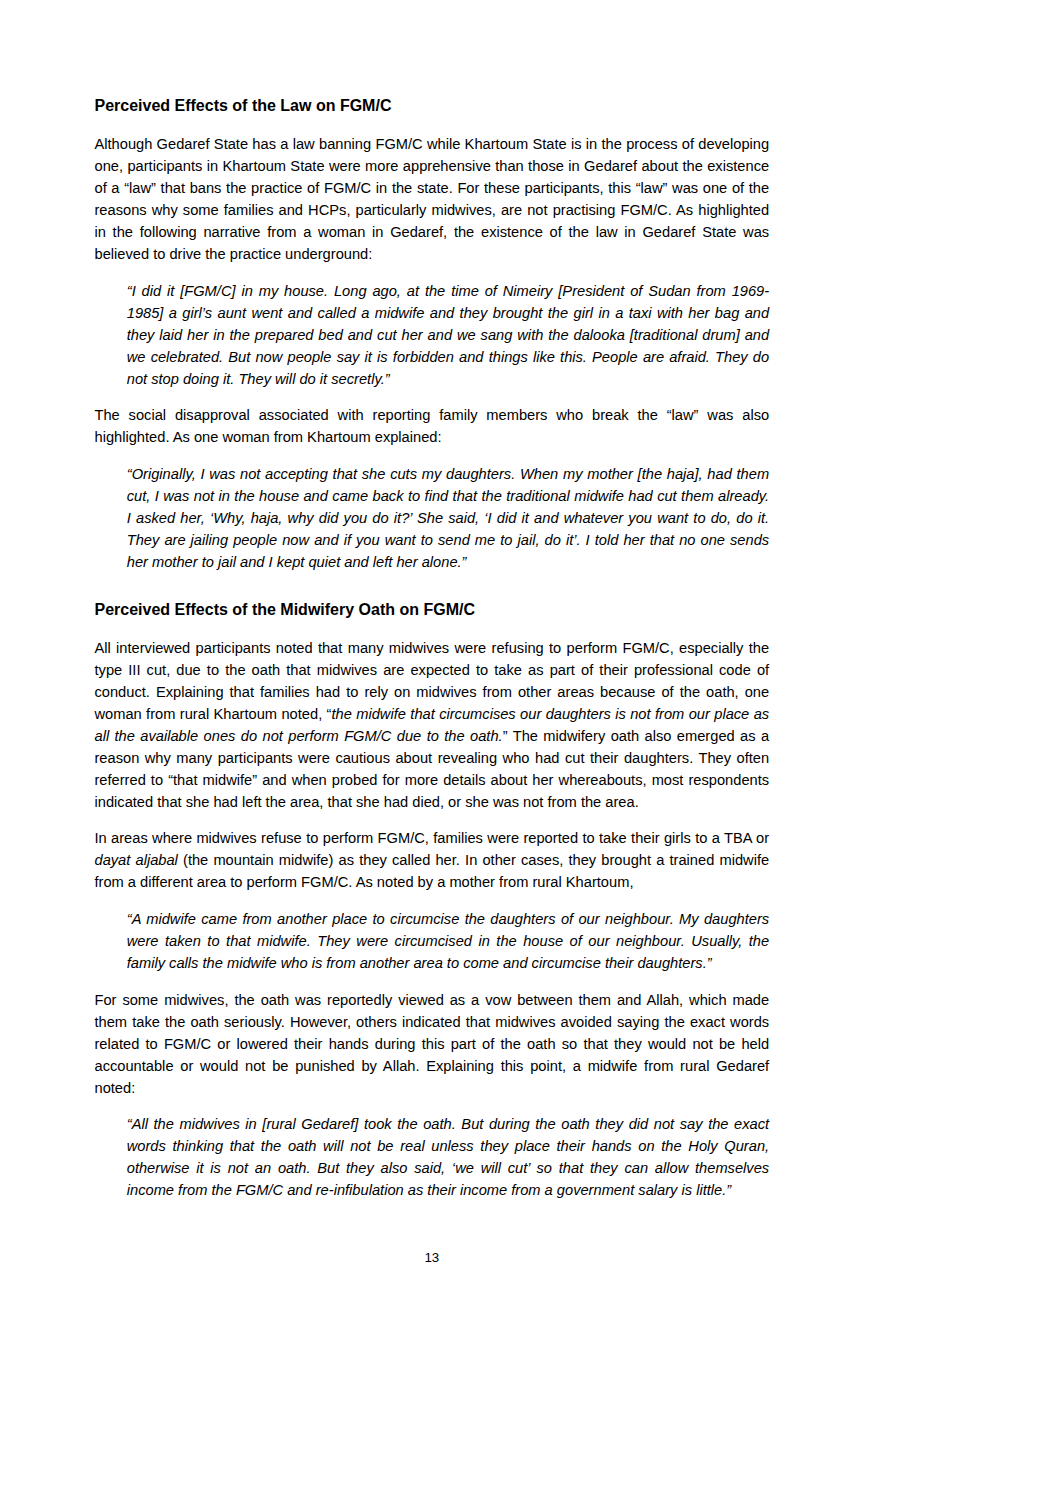Perceived Effects of the Law on FGM/C
Although Gedaref State has a law banning FGM/C while Khartoum State is in the process of developing one, participants in Khartoum State were more apprehensive than those in Gedaref about the existence of a “law” that bans the practice of FGM/C in the state. For these participants, this “law” was one of the reasons why some families and HCPs, particularly midwives, are not practising FGM/C. As highlighted in the following narrative from a woman in Gedaref, the existence of the law in Gedaref State was believed to drive the practice underground:
“I did it [FGM/C] in my house. Long ago, at the time of Nimeiry [President of Sudan from 1969-1985] a girl’s aunt went and called a midwife and they brought the girl in a taxi with her bag and they laid her in the prepared bed and cut her and we sang with the dalooka [traditional drum] and we celebrated. But now people say it is forbidden and things like this. People are afraid. They do not stop doing it. They will do it secretly.”
The social disapproval associated with reporting family members who break the “law” was also highlighted. As one woman from Khartoum explained:
“Originally, I was not accepting that she cuts my daughters. When my mother [the haja], had them cut, I was not in the house and came back to find that the traditional midwife had cut them already. I asked her, ‘Why, haja, why did you do it?’ She said, ‘I did it and whatever you want to do, do it. They are jailing people now and if you want to send me to jail, do it’. I told her that no one sends her mother to jail and I kept quiet and left her alone.”
Perceived Effects of the Midwifery Oath on FGM/C
All interviewed participants noted that many midwives were refusing to perform FGM/C, especially the type III cut, due to the oath that midwives are expected to take as part of their professional code of conduct. Explaining that families had to rely on midwives from other areas because of the oath, one woman from rural Khartoum noted, “the midwife that circumcises our daughters is not from our place as all the available ones do not perform FGM/C due to the oath.” The midwifery oath also emerged as a reason why many participants were cautious about revealing who had cut their daughters. They often referred to “that midwife” and when probed for more details about her whereabouts, most respondents indicated that she had left the area, that she had died, or she was not from the area.
In areas where midwives refuse to perform FGM/C, families were reported to take their girls to a TBA or dayat aljabal (the mountain midwife) as they called her. In other cases, they brought a trained midwife from a different area to perform FGM/C. As noted by a mother from rural Khartoum,
“A midwife came from another place to circumcise the daughters of our neighbour. My daughters were taken to that midwife. They were circumcised in the house of our neighbour. Usually, the family calls the midwife who is from another area to come and circumcise their daughters.”
For some midwives, the oath was reportedly viewed as a vow between them and Allah, which made them take the oath seriously. However, others indicated that midwives avoided saying the exact words related to FGM/C or lowered their hands during this part of the oath so that they would not be held accountable or would not be punished by Allah. Explaining this point, a midwife from rural Gedaref noted:
“All the midwives in [rural Gedaref] took the oath. But during the oath they did not say the exact words thinking that the oath will not be real unless they place their hands on the Holy Quran, otherwise it is not an oath. But they also said, ‘we will cut’ so that they can allow themselves income from the FGM/C and re-infibulation as their income from a government salary is little.”
13